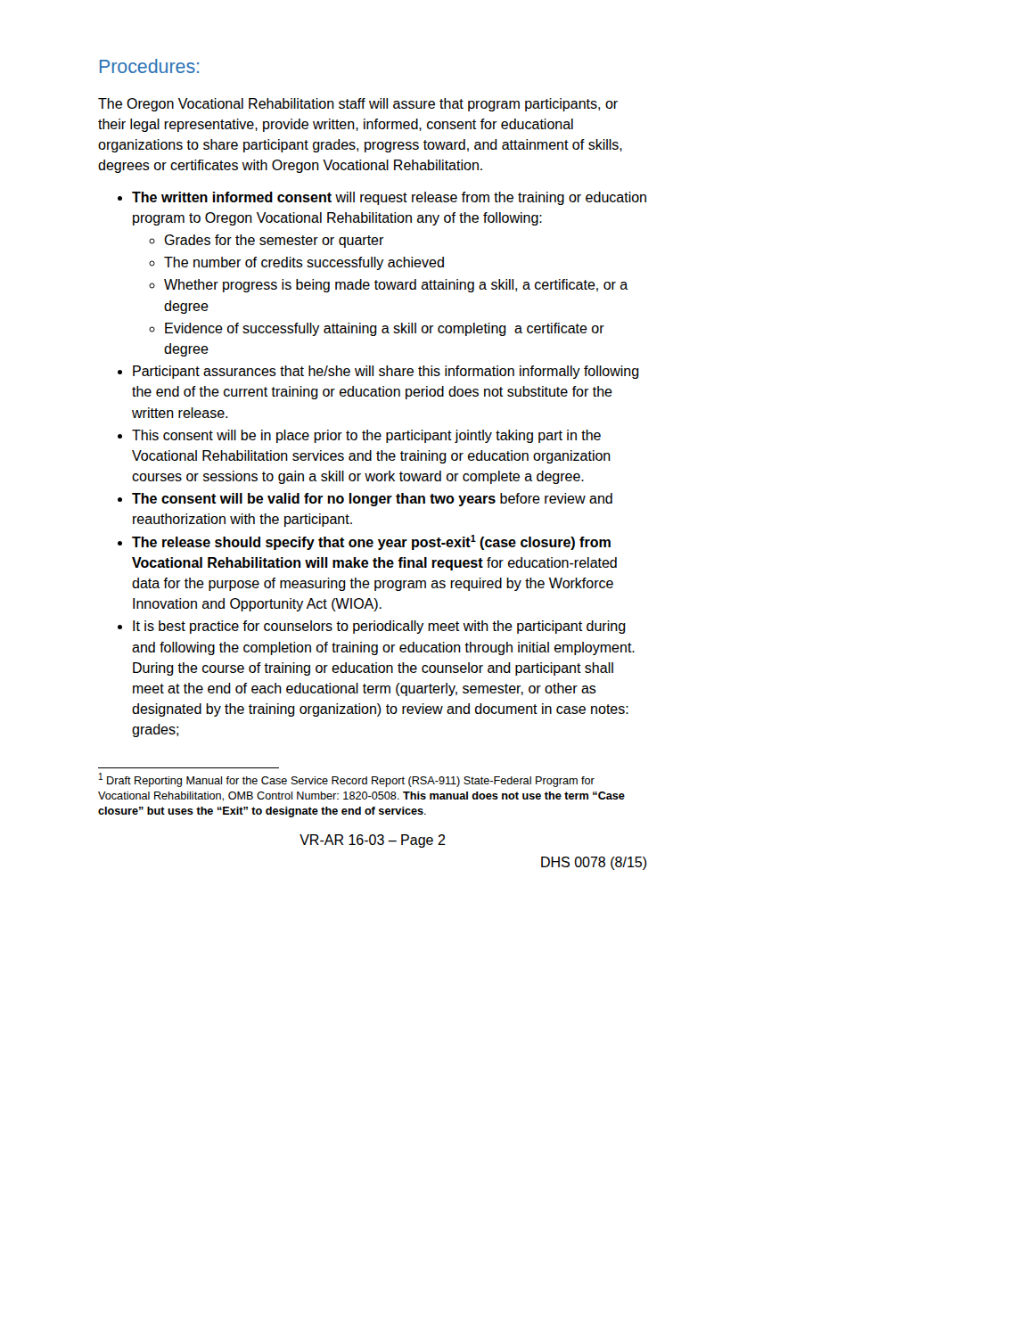Procedures:
The Oregon Vocational Rehabilitation staff will assure that program participants, or their legal representative, provide written, informed, consent for educational organizations to share participant grades, progress toward, and attainment of skills, degrees or certificates with Oregon Vocational Rehabilitation.
The written informed consent will request release from the training or education program to Oregon Vocational Rehabilitation any of the following:
Grades for the semester or quarter
The number of credits successfully achieved
Whether progress is being made toward attaining a skill, a certificate, or a degree
Evidence of successfully attaining a skill or completing a certificate or degree
Participant assurances that he/she will share this information informally following the end of the current training or education period does not substitute for the written release.
This consent will be in place prior to the participant jointly taking part in the Vocational Rehabilitation services and the training or education organization courses or sessions to gain a skill or work toward or complete a degree.
The consent will be valid for no longer than two years before review and reauthorization with the participant.
The release should specify that one year post-exit1 (case closure) from Vocational Rehabilitation will make the final request for education-related data for the purpose of measuring the program as required by the Workforce Innovation and Opportunity Act (WIOA).
It is best practice for counselors to periodically meet with the participant during and following the completion of training or education through initial employment. During the course of training or education the counselor and participant shall meet at the end of each educational term (quarterly, semester, or other as designated by the training organization) to review and document in case notes: grades;
1 Draft Reporting Manual for the Case Service Record Report (RSA-911) State-Federal Program for Vocational Rehabilitation, OMB Control Number: 1820-0508. This manual does not use the term “Case closure” but uses the “Exit” to designate the end of services.
VR-AR 16-03 – Page 2
DHS 0078 (8/15)